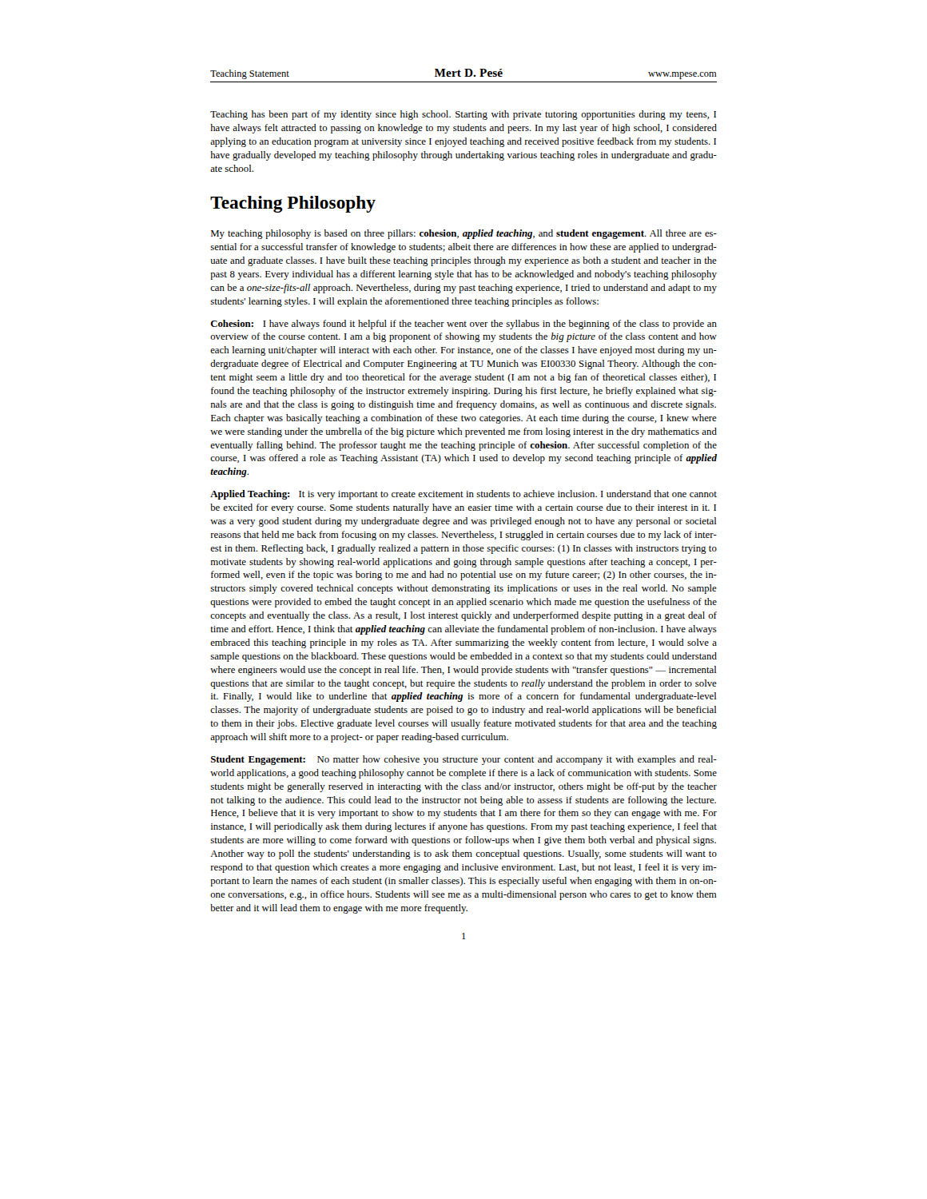Teaching Statement
Mert D. Pesé
www.mpese.com
Teaching has been part of my identity since high school. Starting with private tutoring opportunities during my teens, I have always felt attracted to passing on knowledge to my students and peers. In my last year of high school, I considered applying to an education program at university since I enjoyed teaching and received positive feedback from my students. I have gradually developed my teaching philosophy through undertaking various teaching roles in undergraduate and graduate school.
Teaching Philosophy
My teaching philosophy is based on three pillars: cohesion, applied teaching, and student engagement. All three are essential for a successful transfer of knowledge to students; albeit there are differences in how these are applied to undergraduate and graduate classes. I have built these teaching principles through my experience as both a student and teacher in the past 8 years. Every individual has a different learning style that has to be acknowledged and nobody's teaching philosophy can be a one-size-fits-all approach. Nevertheless, during my past teaching experience, I tried to understand and adapt to my students' learning styles. I will explain the aforementioned three teaching principles as follows:
Cohesion: I have always found it helpful if the teacher went over the syllabus in the beginning of the class to provide an overview of the course content. I am a big proponent of showing my students the big picture of the class content and how each learning unit/chapter will interact with each other. For instance, one of the classes I have enjoyed most during my undergraduate degree of Electrical and Computer Engineering at TU Munich was EI00330 Signal Theory. Although the content might seem a little dry and too theoretical for the average student (I am not a big fan of theoretical classes either), I found the teaching philosophy of the instructor extremely inspiring. During his first lecture, he briefly explained what signals are and that the class is going to distinguish time and frequency domains, as well as continuous and discrete signals. Each chapter was basically teaching a combination of these two categories. At each time during the course, I knew where we were standing under the umbrella of the big picture which prevented me from losing interest in the dry mathematics and eventually falling behind. The professor taught me the teaching principle of cohesion. After successful completion of the course, I was offered a role as Teaching Assistant (TA) which I used to develop my second teaching principle of applied teaching.
Applied Teaching: It is very important to create excitement in students to achieve inclusion. I understand that one cannot be excited for every course. Some students naturally have an easier time with a certain course due to their interest in it. I was a very good student during my undergraduate degree and was privileged enough not to have any personal or societal reasons that held me back from focusing on my classes. Nevertheless, I struggled in certain courses due to my lack of interest in them. Reflecting back, I gradually realized a pattern in those specific courses: (1) In classes with instructors trying to motivate students by showing real-world applications and going through sample questions after teaching a concept, I performed well, even if the topic was boring to me and had no potential use on my future career; (2) In other courses, the instructors simply covered technical concepts without demonstrating its implications or uses in the real world. No sample questions were provided to embed the taught concept in an applied scenario which made me question the usefulness of the concepts and eventually the class. As a result, I lost interest quickly and underperformed despite putting in a great deal of time and effort. Hence, I think that applied teaching can alleviate the fundamental problem of non-inclusion. I have always embraced this teaching principle in my roles as TA. After summarizing the weekly content from lecture, I would solve a sample questions on the blackboard. These questions would be embedded in a context so that my students could understand where engineers would use the concept in real life. Then, I would provide students with "transfer questions" — incremental questions that are similar to the taught concept, but require the students to really understand the problem in order to solve it. Finally, I would like to underline that applied teaching is more of a concern for fundamental undergraduate-level classes. The majority of undergraduate students are poised to go to industry and real-world applications will be beneficial to them in their jobs. Elective graduate level courses will usually feature motivated students for that area and the teaching approach will shift more to a project- or paper reading-based curriculum.
Student Engagement: No matter how cohesive you structure your content and accompany it with examples and real-world applications, a good teaching philosophy cannot be complete if there is a lack of communication with students. Some students might be generally reserved in interacting with the class and/or instructor, others might be off-put by the teacher not talking to the audience. This could lead to the instructor not being able to assess if students are following the lecture. Hence, I believe that it is very important to show to my students that I am there for them so they can engage with me. For instance, I will periodically ask them during lectures if anyone has questions. From my past teaching experience, I feel that students are more willing to come forward with questions or follow-ups when I give them both verbal and physical signs. Another way to poll the students' understanding is to ask them conceptual questions. Usually, some students will want to respond to that question which creates a more engaging and inclusive environment. Last, but not least, I feel it is very important to learn the names of each student (in smaller classes). This is especially useful when engaging with them in on-on-one conversations, e.g., in office hours. Students will see me as a multi-dimensional person who cares to get to know them better and it will lead them to engage with me more frequently.
1